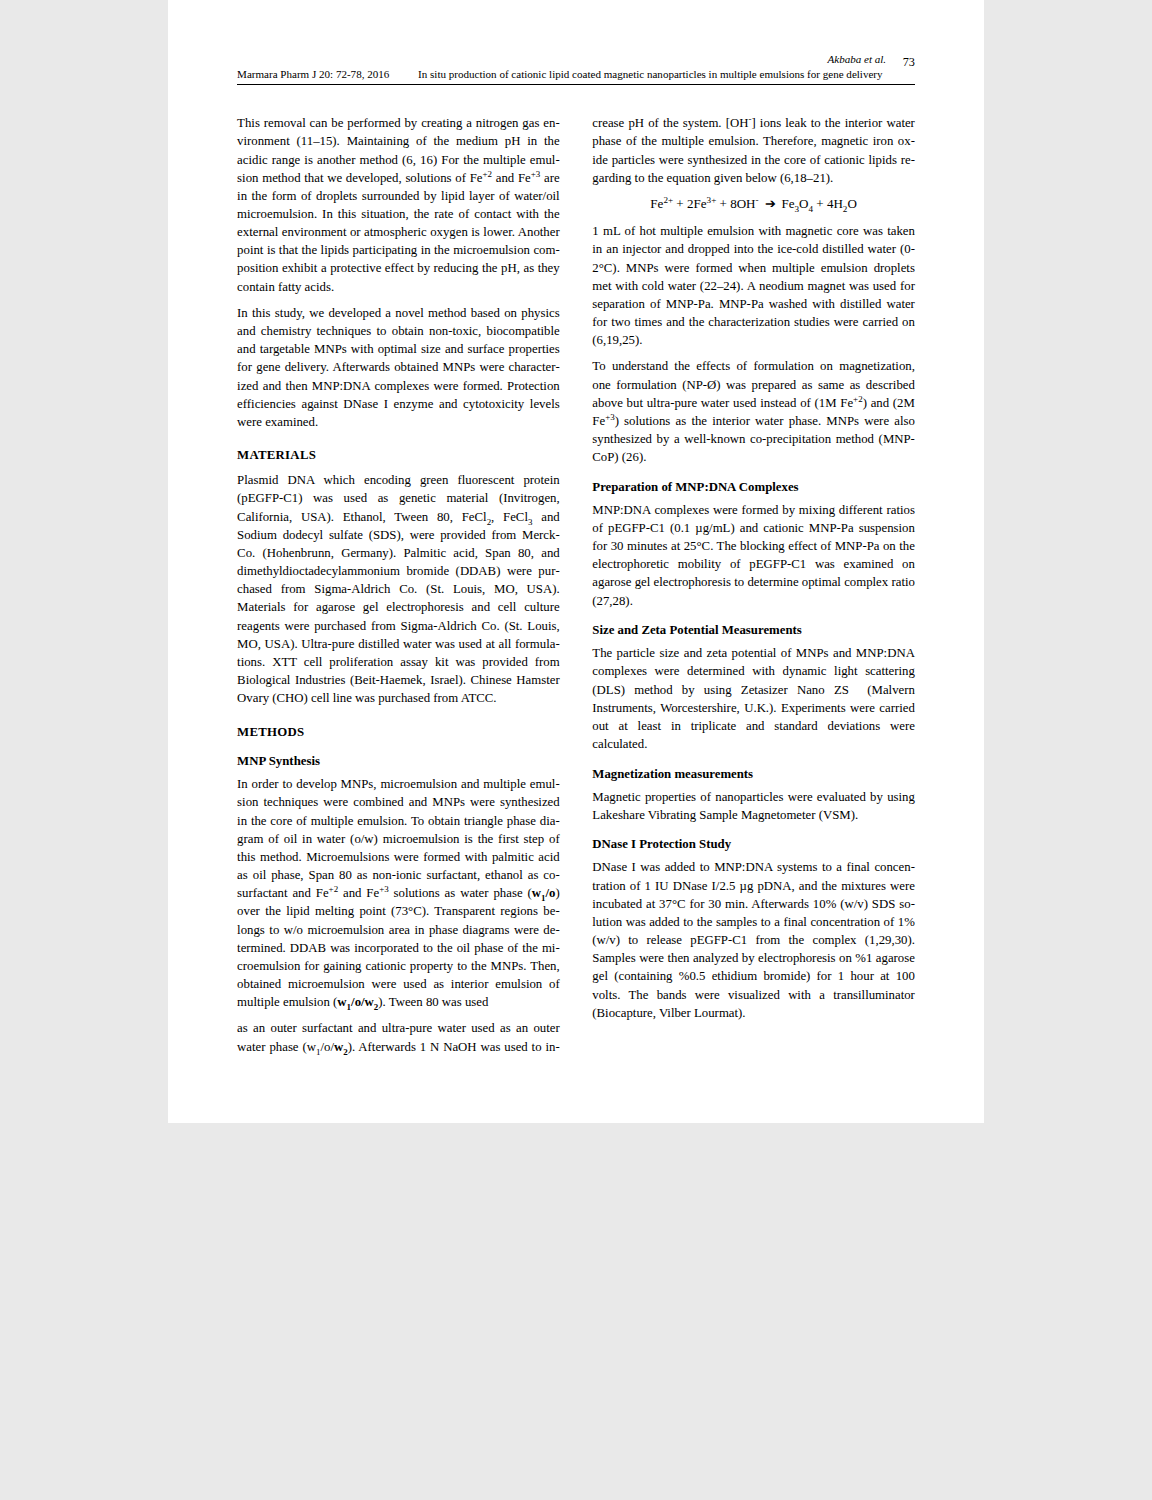73
Akbaba et al.
Marmara Pharm J 20: 72-78, 2016 In situ production of cationic lipid coated magnetic nanoparticles in multiple emulsions for gene delivery
This removal can be performed by creating a nitrogen gas environment (11–15). Maintaining of the medium pH in the acidic range is another method (6, 16) For the multiple emulsion method that we developed, solutions of Fe+2 and Fe+3 are in the form of droplets surrounded by lipid layer of water/oil microemulsion. In this situation, the rate of contact with the external environment or atmospheric oxygen is lower. Another point is that the lipids participating in the microemulsion composition exhibit a protective effect by reducing the pH, as they contain fatty acids.
In this study, we developed a novel method based on physics and chemistry techniques to obtain non-toxic, biocompatible and targetable MNPs with optimal size and surface properties for gene delivery. Afterwards obtained MNPs were characterized and then MNP:DNA complexes were formed. Protection efficiencies against DNase I enzyme and cytotoxicity levels were examined.
Materials
Plasmid DNA which encoding green fluorescent protein (pEGFP-C1) was used as genetic material (Invitrogen, California, USA). Ethanol, Tween 80, FeCl2, FeCl3 and Sodium dodecyl sulfate (SDS), were provided from Merck-Co. (Hohenbrunn, Germany). Palmitic acid, Span 80, and dimethyldioctadecylammonium bromide (DDAB) were purchased from Sigma-Aldrich Co. (St. Louis, MO, USA). Materials for agarose gel electrophoresis and cell culture reagents were purchased from Sigma-Aldrich Co. (St. Louis, MO, USA). Ultra-pure distilled water was used at all formulations. XTT cell proliferation assay kit was provided from Biological Industries (Beit-Haemek, Israel). Chinese Hamster Ovary (CHO) cell line was purchased from ATCC.
Methods
MNP Synthesis
In order to develop MNPs, microemulsion and multiple emulsion techniques were combined and MNPs were synthesized in the core of multiple emulsion. To obtain triangle phase diagram of oil in water (o/w) microemulsion is the first step of this method. Microemulsions were formed with palmitic acid as oil phase, Span 80 as non-ionic surfactant, ethanol as co-surfactant and Fe+2 and Fe+3 solutions as water phase (w1/o) over the lipid melting point (73°C). Transparent regions belongs to w/o microemulsion area in phase diagrams were determined. DDAB was incorporated to the oil phase of the microemulsion for gaining cationic property to the MNPs. Then, obtained microemulsion were used as interior emulsion of multiple emulsion (w1/o/w2). Tween 80 was used
as an outer surfactant and ultra-pure water used as an outer water phase (w1/o/w2). Afterwards 1 N NaOH was used to increase pH of the system. [OH-] ions leak to the interior water phase of the multiple emulsion. Therefore, magnetic iron oxide particles were synthesized in the core of cationic lipids regarding to the equation given below (6,18–21).
Fe2+ + 2Fe3+ + 8OH- ➔ Fe3O4 + 4H2O
1 mL of hot multiple emulsion with magnetic core was taken in an injector and dropped into the ice-cold distilled water (0-2°C). MNPs were formed when multiple emulsion droplets met with cold water (22–24). A neodium magnet was used for separation of MNP-Pa. MNP-Pa washed with distilled water for two times and the characterization studies were carried on (6,19,25).
To understand the effects of formulation on magnetization, one formulation (NP-Ø) was prepared as same as described above but ultra-pure water used instead of (1M Fe+2) and (2M Fe+3) solutions as the interior water phase. MNPs were also synthesized by a well-known co-precipitation method (MNP-CoP) (26).
Preparation of MNP:DNA Complexes
MNP:DNA complexes were formed by mixing different ratios of pEGFP-C1 (0.1 µg/mL) and cationic MNP-Pa suspension for 30 minutes at 25°C. The blocking effect of MNP-Pa on the electrophoretic mobility of pEGFP-C1 was examined on agarose gel electrophoresis to determine optimal complex ratio (27,28).
Size and Zeta Potential Measurements
The particle size and zeta potential of MNPs and MNP:DNA complexes were determined with dynamic light scattering (DLS) method by using Zetasizer Nano ZS (Malvern Instruments, Worcestershire, U.K.). Experiments were carried out at least in triplicate and standard deviations were calculated.
Magnetization measurements
Magnetic properties of nanoparticles were evaluated by using Lakeshare Vibrating Sample Magnetometer (VSM).
DNase I Protection Study
DNase I was added to MNP:DNA systems to a final concentration of 1 IU DNase I/2.5 µg pDNA, and the mixtures were incubated at 37°C for 30 min. Afterwards 10% (w/v) SDS solution was added to the samples to a final concentration of 1% (w/v) to release pEGFP-C1 from the complex (1,29,30). Samples were then analyzed by electrophoresis on %1 agarose gel (containing %0.5 ethidium bromide) for 1 hour at 100 volts. The bands were visualized with a transilluminator (Biocapture, Vilber Lourmat).